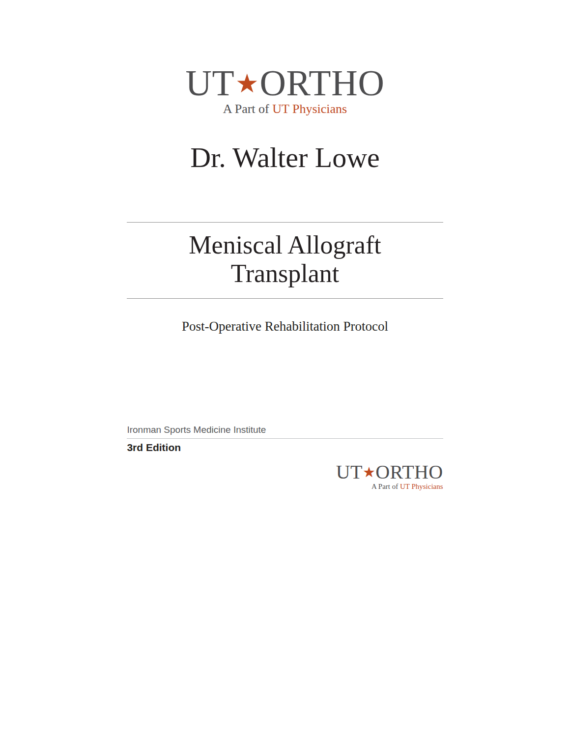UT★ORTHO
A Part of UT Physicians
Dr. Walter Lowe
Meniscal Allograft
Transplant
Post-Operative Rehabilitation Protocol
Ironman Sports Medicine Institute
3rd Edition
UT★ORTHO
A Part of UT Physicians